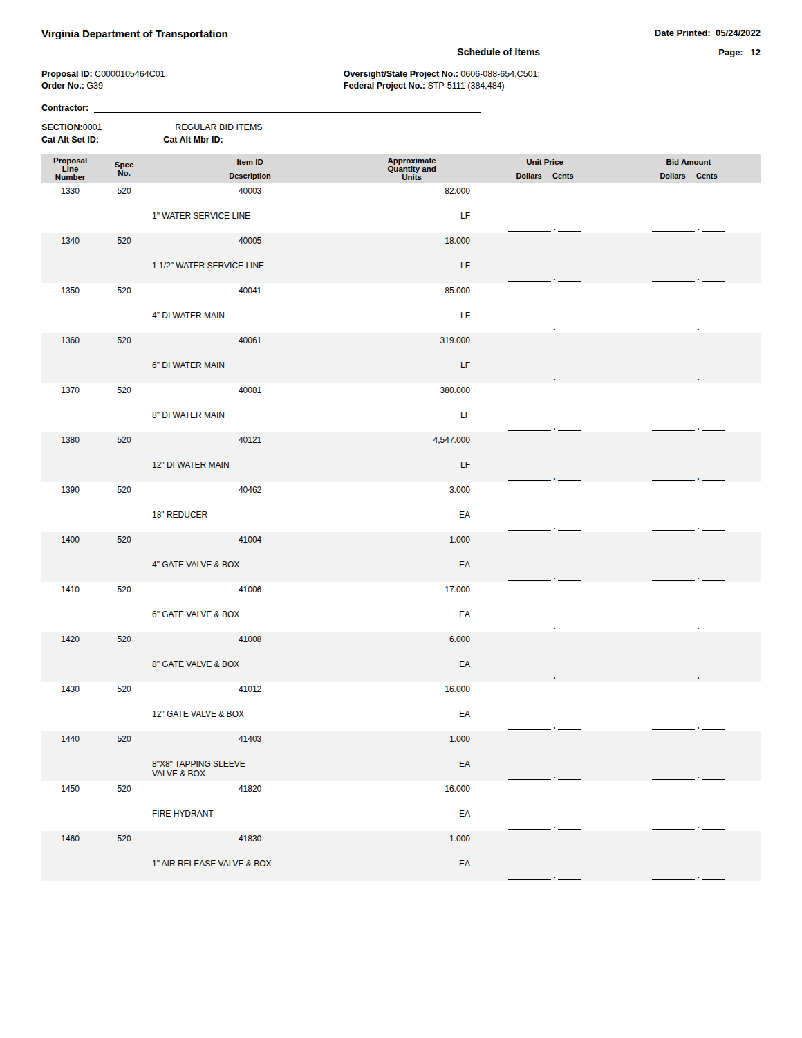Virginia Department of Transportation
Date Printed: 05/24/2022
Schedule of Items
Page: 12
Proposal ID: C0000105464C01
Order No.: G39
Oversight/State Project No.: 0606-088-654,C501;
Federal Project No.: STP-5111 (384,484)
Contractor:
SECTION: 0001 REGULAR BID ITEMS
Cat Alt Set ID: Cat Alt Mbr ID:
| Proposal Line Number | Spec No. | Item ID | Approximate Quantity and Units | Unit Price | Bid Amount |
| --- | --- | --- | --- | --- | --- |
| Description | Dollars Cents | Dollars Cents |
| 1330 | 520 | 40003 | 82.000 | | |
| | | 1" WATER SERVICE LINE | LF | . | . |
| 1340 | 520 | 40005 | 18.000 | | |
| | | 1 1/2" WATER SERVICE LINE | LF | . | . |
| 1350 | 520 | 40041 | 85.000 | | |
| | | 4" DI WATER MAIN | LF | . | . |
| 1360 | 520 | 40061 | 319.000 | | |
| | | 6" DI WATER MAIN | LF | . | . |
| 1370 | 520 | 40081 | 380.000 | | |
| | | 8" DI WATER MAIN | LF | . | . |
| 1380 | 520 | 40121 | 4,547.000 | | |
| | | 12" DI WATER MAIN | LF | . | . |
| 1390 | 520 | 40462 | 3.000 | | |
| | | 18" REDUCER | EA | . | . |
| 1400 | 520 | 41004 | 1.000 | | |
| | | 4" GATE VALVE & BOX | EA | . | . |
| 1410 | 520 | 41006 | 17.000 | | |
| | | 6" GATE VALVE & BOX | EA | . | . |
| 1420 | 520 | 41008 | 6.000 | | |
| | | 8" GATE VALVE & BOX | EA | . | . |
| 1430 | 520 | 41012 | 16.000 | | |
| | | 12" GATE VALVE & BOX | EA | . | . |
| 1440 | 520 | 41403 | 1.000 | | |
| | | 8"X8" TAPPING SLEEVE VALVE & BOX | EA | . | . |
| 1450 | 520 | 41820 | 16.000 | | |
| | | FIRE HYDRANT | EA | . | . |
| 1460 | 520 | 41830 | 1.000 | | |
| | | 1" AIR RELEASE VALVE & BOX | EA | . | . |